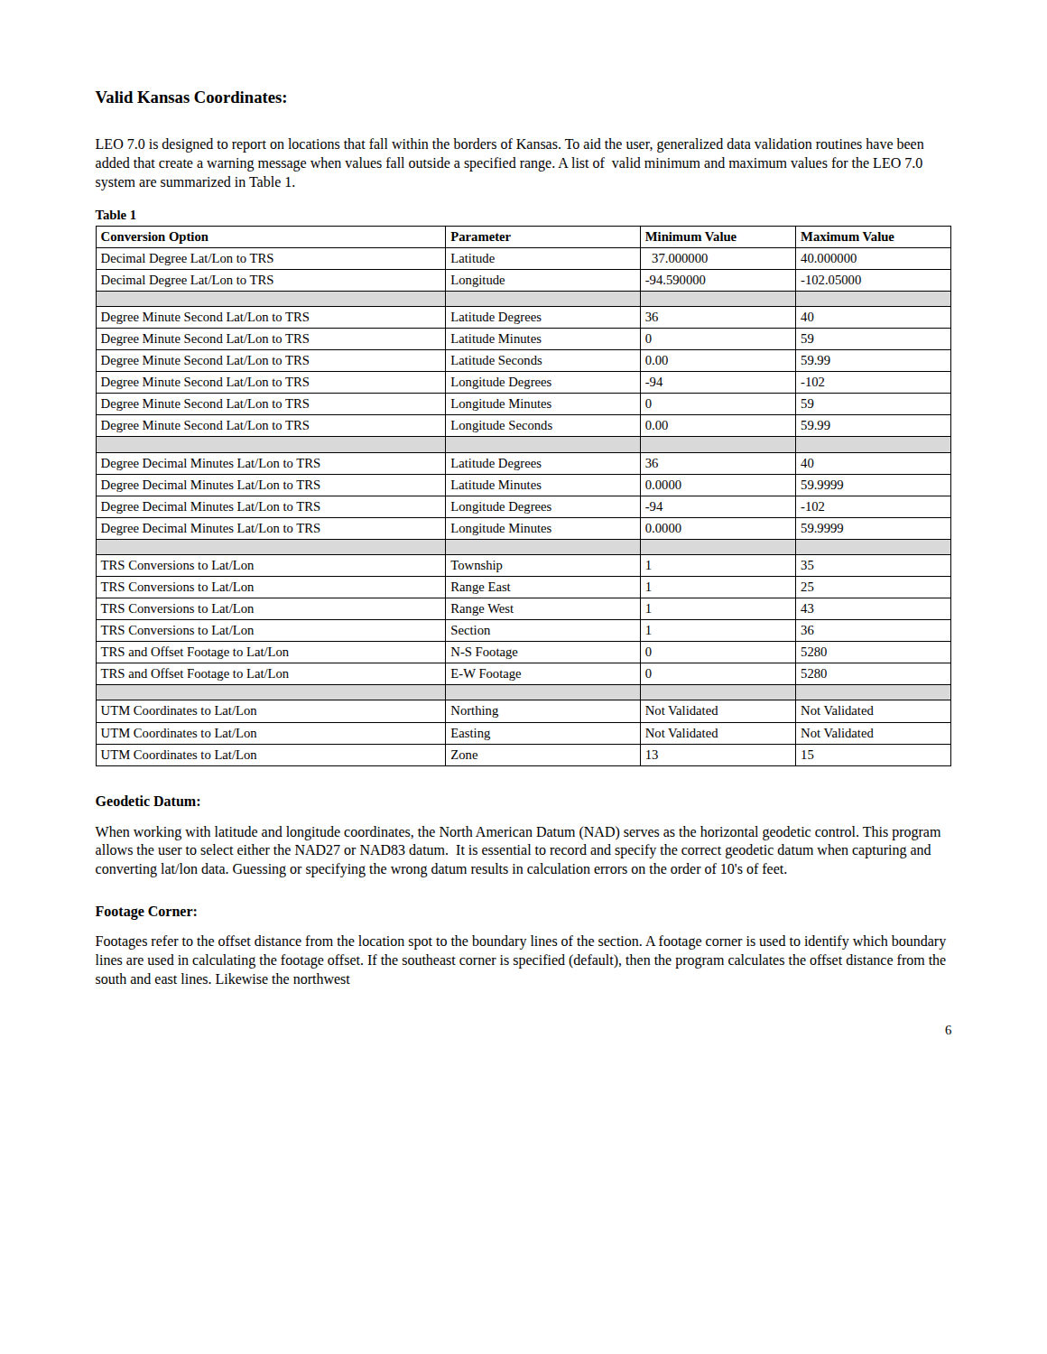Valid Kansas Coordinates:
LEO 7.0 is designed to report on locations that fall within the borders of Kansas. To aid the user, generalized data validation routines have been added that create a warning message when values fall outside a specified range. A list of valid minimum and maximum values for the LEO 7.0 system are summarized in Table 1.
Table 1
| Conversion Option | Parameter | Minimum Value | Maximum Value |
| --- | --- | --- | --- |
| Decimal Degree Lat/Lon to TRS | Latitude | 37.000000 | 40.000000 |
| Decimal Degree Lat/Lon to TRS | Longitude | -94.590000 | -102.05000 |
| Degree Minute Second Lat/Lon to TRS | Latitude Degrees | 36 | 40 |
| Degree Minute Second Lat/Lon to TRS | Latitude Minutes | 0 | 59 |
| Degree Minute Second Lat/Lon to TRS | Latitude Seconds | 0.00 | 59.99 |
| Degree Minute Second Lat/Lon to TRS | Longitude Degrees | -94 | -102 |
| Degree Minute Second Lat/Lon to TRS | Longitude Minutes | 0 | 59 |
| Degree Minute Second Lat/Lon to TRS | Longitude Seconds | 0.00 | 59.99 |
| Degree Decimal Minutes Lat/Lon to TRS | Latitude Degrees | 36 | 40 |
| Degree Decimal Minutes Lat/Lon to TRS | Latitude Minutes | 0.0000 | 59.9999 |
| Degree Decimal Minutes Lat/Lon to TRS | Longitude Degrees | -94 | -102 |
| Degree Decimal Minutes Lat/Lon to TRS | Longitude Minutes | 0.0000 | 59.9999 |
| TRS Conversions to Lat/Lon | Township | 1 | 35 |
| TRS Conversions to Lat/Lon | Range East | 1 | 25 |
| TRS Conversions to Lat/Lon | Range West | 1 | 43 |
| TRS Conversions to Lat/Lon | Section | 1 | 36 |
| TRS and Offset Footage to Lat/Lon | N-S Footage | 0 | 5280 |
| TRS and Offset Footage to Lat/Lon | E-W Footage | 0 | 5280 |
| UTM Coordinates to Lat/Lon | Northing | Not Validated | Not Validated |
| UTM Coordinates to Lat/Lon | Easting | Not Validated | Not Validated |
| UTM Coordinates to Lat/Lon | Zone | 13 | 15 |
Geodetic Datum:
When working with latitude and longitude coordinates, the North American Datum (NAD) serves as the horizontal geodetic control. This program allows the user to select either the NAD27 or NAD83 datum. It is essential to record and specify the correct geodetic datum when capturing and converting lat/lon data. Guessing or specifying the wrong datum results in calculation errors on the order of 10's of feet.
Footage Corner:
Footages refer to the offset distance from the location spot to the boundary lines of the section. A footage corner is used to identify which boundary lines are used in calculating the footage offset. If the southeast corner is specified (default), then the program calculates the offset distance from the south and east lines. Likewise the northwest
6